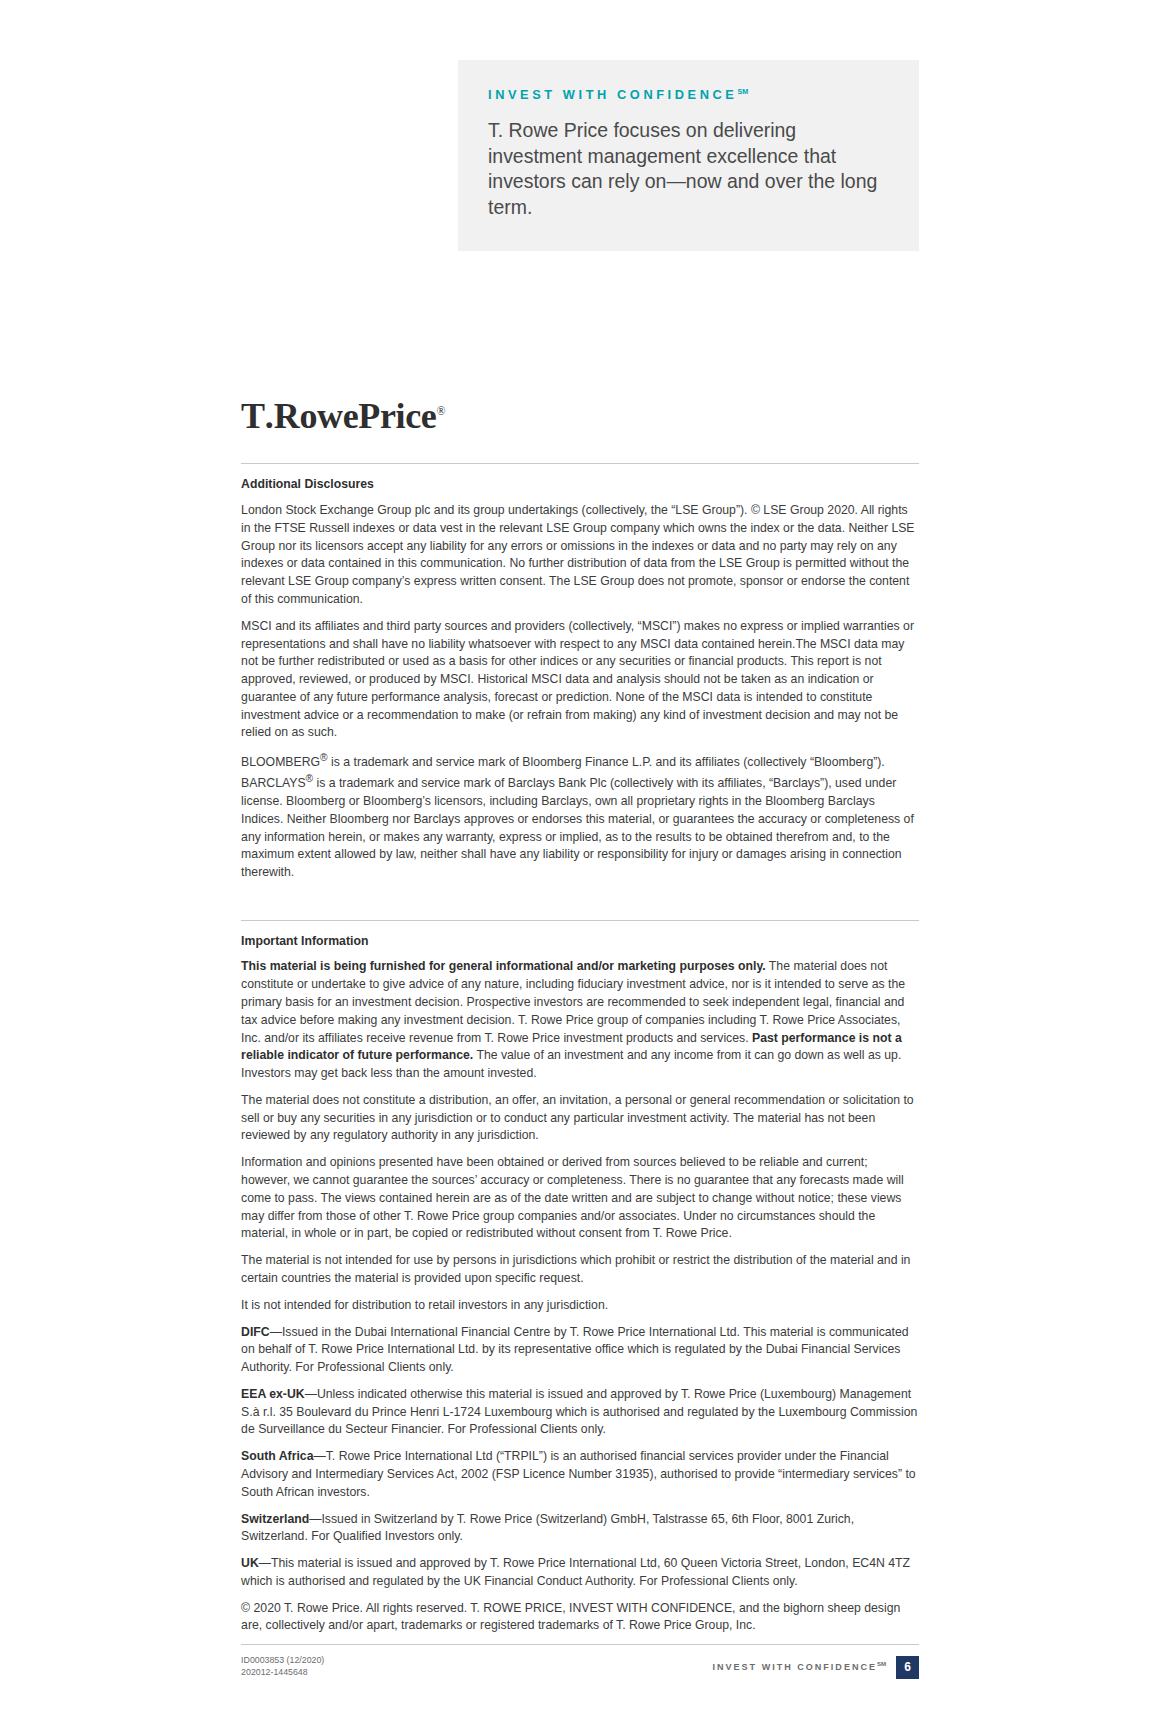Invest with ConfidenceSM
T. Rowe Price focuses on delivering investment management excellence that investors can rely on—now and over the long term.
T. RowePrice®
Additional Disclosures
London Stock Exchange Group plc and its group undertakings (collectively, the “LSE Group”). © LSE Group 2020. All rights in the FTSE Russell indexes or data vest in the relevant LSE Group company which owns the index or the data. Neither LSE Group nor its licensors accept any liability for any errors or omissions in the indexes or data and no party may rely on any indexes or data contained in this communication. No further distribution of data from the LSE Group is permitted without the relevant LSE Group company’s express written consent. The LSE Group does not promote, sponsor or endorse the content of this communication.
MSCI and its affiliates and third party sources and providers (collectively, “MSCI”) makes no express or implied warranties or representations and shall have no liability whatsoever with respect to any MSCI data contained herein.The MSCI data may not be further redistributed or used as a basis for other indices or any securities or financial products. This report is not approved, reviewed, or produced by MSCI. Historical MSCI data and analysis should not be taken as an indication or guarantee of any future performance analysis, forecast or prediction. None of the MSCI data is intended to constitute investment advice or a recommendation to make (or refrain from making) any kind of investment decision and may not be relied on as such.
BLOOMBERG® is a trademark and service mark of Bloomberg Finance L.P. and its affiliates (collectively “Bloomberg”). BARCLAYS® is a trademark and service mark of Barclays Bank Plc (collectively with its affiliates, “Barclays”), used under license. Bloomberg or Bloomberg’s licensors, including Barclays, own all proprietary rights in the Bloomberg Barclays Indices. Neither Bloomberg nor Barclays approves or endorses this material, or guarantees the accuracy or completeness of any information herein, or makes any warranty, express or implied, as to the results to be obtained therefrom and, to the maximum extent allowed by law, neither shall have any liability or responsibility for injury or damages arising in connection therewith.
Important Information
This material is being furnished for general informational and/or marketing purposes only. The material does not constitute or undertake to give advice of any nature, including fiduciary investment advice, nor is it intended to serve as the primary basis for an investment decision. Prospective investors are recommended to seek independent legal, financial and tax advice before making any investment decision. T. Rowe Price group of companies including T. Rowe Price Associates, Inc. and/or its affiliates receive revenue from T. Rowe Price investment products and services. Past performance is not a reliable indicator of future performance. The value of an investment and any income from it can go down as well as up. Investors may get back less than the amount invested.
The material does not constitute a distribution, an offer, an invitation, a personal or general recommendation or solicitation to sell or buy any securities in any jurisdiction or to conduct any particular investment activity. The material has not been reviewed by any regulatory authority in any jurisdiction.
Information and opinions presented have been obtained or derived from sources believed to be reliable and current; however, we cannot guarantee the sources’ accuracy or completeness. There is no guarantee that any forecasts made will come to pass. The views contained herein are as of the date written and are subject to change without notice; these views may differ from those of other T. Rowe Price group companies and/or associates. Under no circumstances should the material, in whole or in part, be copied or redistributed without consent from T. Rowe Price.
The material is not intended for use by persons in jurisdictions which prohibit or restrict the distribution of the material and in certain countries the material is provided upon specific request.
It is not intended for distribution to retail investors in any jurisdiction.
DIFC—Issued in the Dubai International Financial Centre by T. Rowe Price International Ltd. This material is communicated on behalf of T. Rowe Price International Ltd. by its representative office which is regulated by the Dubai Financial Services Authority. For Professional Clients only.
EEA ex-UK—Unless indicated otherwise this material is issued and approved by T. Rowe Price (Luxembourg) Management S.à r.l. 35 Boulevard du Prince Henri L-1724 Luxembourg which is authorised and regulated by the Luxembourg Commission de Surveillance du Secteur Financier. For Professional Clients only.
South Africa—T. Rowe Price International Ltd (“TRPIL”) is an authorised financial services provider under the Financial Advisory and Intermediary Services Act, 2002 (FSP Licence Number 31935), authorised to provide “intermediary services” to South African investors.
Switzerland—Issued in Switzerland by T. Rowe Price (Switzerland) GmbH, Talstrasse 65, 6th Floor, 8001 Zurich, Switzerland. For Qualified Investors only.
UK—This material is issued and approved by T. Rowe Price International Ltd, 60 Queen Victoria Street, London, EC4N 4TZ which is authorised and regulated by the UK Financial Conduct Authority. For Professional Clients only.
© 2020 T. Rowe Price. All rights reserved. T. ROWE PRICE, INVEST WITH CONFIDENCE, and the bighorn sheep design are, collectively and/or apart, trademarks or registered trademarks of T. Rowe Price Group, Inc.
ID0003853 (12/2020)
202012-1445648
Invest with ConfidenceSM 6